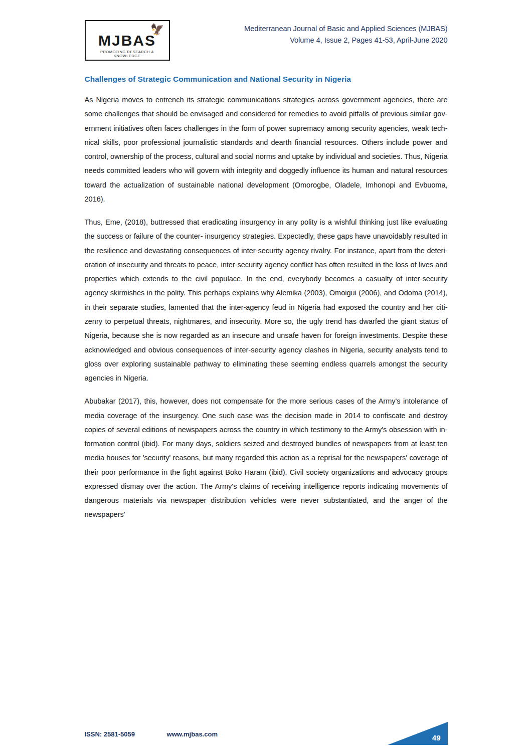🦅
MJBAS
Promoting Research & Knowledge
Mediterranean Journal of Basic and Applied Sciences (MJBAS)
Volume 4, Issue 2, Pages 41-53, April-June 2020
Challenges of Strategic Communication and National Security in Nigeria
As Nigeria moves to entrench its strategic communications strategies across government agencies, there are some challenges that should be envisaged and considered for remedies to avoid pitfalls of previous similar government initiatives often faces challenges in the form of power supremacy among security agencies, weak technical skills, poor professional journalistic standards and dearth financial resources. Others include power and control, ownership of the process, cultural and social norms and uptake by individual and societies. Thus, Nigeria needs committed leaders who will govern with integrity and doggedly influence its human and natural resources toward the actualization of sustainable national development (Omorogbe, Oladele, Imhonopi and Evbuoma, 2016).
Thus, Eme, (2018), buttressed that eradicating insurgency in any polity is a wishful thinking just like evaluating the success or failure of the counter- insurgency strategies. Expectedly, these gaps have unavoidably resulted in the resilience and devastating consequences of inter-security agency rivalry. For instance, apart from the deterioration of insecurity and threats to peace, inter-security agency conflict has often resulted in the loss of lives and properties which extends to the civil populace. In the end, everybody becomes a casualty of inter-security agency skirmishes in the polity. This perhaps explains why Alemika (2003), Omoigui (2006), and Odoma (2014), in their separate studies, lamented that the inter-agency feud in Nigeria had exposed the country and her citizenry to perpetual threats, nightmares, and insecurity. More so, the ugly trend has dwarfed the giant status of Nigeria, because she is now regarded as an insecure and unsafe haven for foreign investments. Despite these acknowledged and obvious consequences of inter-security agency clashes in Nigeria, security analysts tend to gloss over exploring sustainable pathway to eliminating these seeming endless quarrels amongst the security agencies in Nigeria.
Abubakar (2017), this, however, does not compensate for the more serious cases of the Army's intolerance of media coverage of the insurgency. One such case was the decision made in 2014 to confiscate and destroy copies of several editions of newspapers across the country in which testimony to the Army's obsession with information control (ibid). For many days, soldiers seized and destroyed bundles of newspapers from at least ten media houses for 'security' reasons, but many regarded this action as a reprisal for the newspapers' coverage of their poor performance in the fight against Boko Haram (ibid). Civil society organizations and advocacy groups expressed dismay over the action. The Army's claims of receiving intelligence reports indicating movements of dangerous materials via newspaper distribution vehicles were never substantiated, and the anger of the newspapers'
ISSN: 2581-5059 www.mjbas.com
49